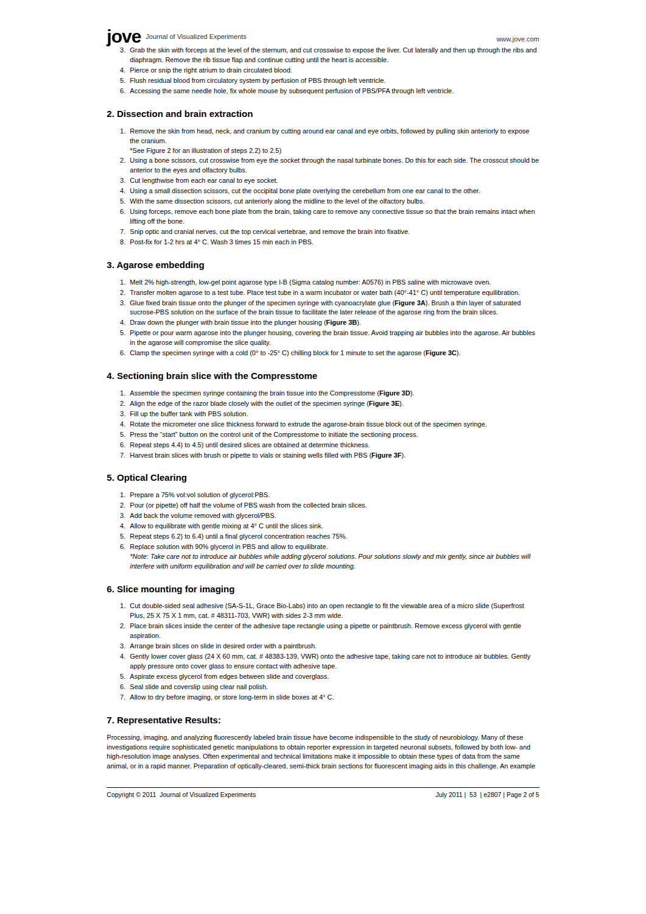jove Journal of Visualized Experiments
www.jove.com
Grab the skin with forceps at the level of the sternum, and cut crosswise to expose the liver. Cut laterally and then up through the ribs and diaphragm. Remove the rib tissue flap and continue cutting until the heart is accessible.
Pierce or snip the right atrium to drain circulated blood.
Flush residual blood from circulatory system by perfusion of PBS through left ventricle.
Accessing the same needle hole, fix whole mouse by subsequent perfusion of PBS/PFA through left ventricle.
2. Dissection and brain extraction
Remove the skin from head, neck, and cranium by cutting around ear canal and eye orbits, followed by pulling skin anteriorly to expose the cranium.
*See Figure 2 for an illustration of steps 2.2) to 2.5)
Using a bone scissors, cut crosswise from eye the socket through the nasal turbinate bones. Do this for each side. The crosscut should be anterior to the eyes and olfactory bulbs.
Cut lengthwise from each ear canal to eye socket.
Using a small dissection scissors, cut the occipital bone plate overlying the cerebellum from one ear canal to the other.
With the same dissection scissors, cut anteriorly along the midline to the level of the olfactory bulbs.
Using forceps, remove each bone plate from the brain, taking care to remove any connective tissue so that the brain remains intact when lifting off the bone.
Snip optic and cranial nerves, cut the top cervical vertebrae, and remove the brain into fixative.
Post-fix for 1-2 hrs at 4° C. Wash 3 times 15 min each in PBS.
3. Agarose embedding
Melt 2% high-strength, low-gel point agarose type I-B (Sigma catalog number: A0576) in PBS saline with microwave oven.
Transfer molten agarose to a test tube. Place test tube in a warm incubator or water bath (40°-41° C) until temperature equilibration.
Glue fixed brain tissue onto the plunger of the specimen syringe with cyanoacrylate glue (Figure 3A). Brush a thin layer of saturated sucrose-PBS solution on the surface of the brain tissue to facilitate the later release of the agarose ring from the brain slices.
Draw down the plunger with brain tissue into the plunger housing (Figure 3B).
Pipette or pour warm agarose into the plunger housing, covering the brain tissue. Avoid trapping air bubbles into the agarose. Air bubbles in the agarose will compromise the slice quality.
Clamp the specimen syringe with a cold (0° to -25° C) chilling block for 1 minute to set the agarose (Figure 3C).
4. Sectioning brain slice with the Compresstome
Assemble the specimen syringe containing the brain tissue into the Compresstome (Figure 3D).
Align the edge of the razor blade closely with the outlet of the specimen syringe (Figure 3E).
Fill up the buffer tank with PBS solution.
Rotate the micrometer one slice thickness forward to extrude the agarose-brain tissue block out of the specimen syringe.
Press the “start” button on the control unit of the Compresstome to initiate the sectioning process.
Repeat steps 4.4) to 4.5) until desired slices are obtained at determine thickness.
Harvest brain slices with brush or pipette to vials or staining wells filled with PBS (Figure 3F).
5. Optical Clearing
Prepare a 75% vol:vol solution of glycerol:PBS.
Pour (or pipette) off half the volume of PBS wash from the collected brain slices.
Add back the volume removed with glycerol/PBS.
Allow to equilibrate with gentle mixing at 4° C until the slices sink.
Repeat steps 6.2) to 6.4) until a final glycerol concentration reaches 75%.
Replace solution with 90% glycerol in PBS and allow to equilibrate.
*Note: Take care not to introduce air bubbles while adding glycerol solutions. Pour solutions slowly and mix gently, since air bubbles will interfere with uniform equilibration and will be carried over to slide mounting.
6. Slice mounting for imaging
Cut double-sided seal adhesive (SA-S-1L, Grace Bio-Labs) into an open rectangle to fit the viewable area of a micro slide (Superfrost Plus, 25 X 75 X 1 mm, cat. # 48311-703, VWR) with sides 2-3 mm wide.
Place brain slices inside the center of the adhesive tape rectangle using a pipette or paintbrush. Remove excess glycerol with gentle aspiration.
Arrange brain slices on slide in desired order with a paintbrush.
Gently lower cover glass (24 X 60 mm, cat. # 48383-139, VWR) onto the adhesive tape, taking care not to introduce air bubbles. Gently apply pressure onto cover glass to ensure contact with adhesive tape.
Aspirate excess glycerol from edges between slide and coverglass.
Seal slide and coverslip using clear nail polish.
Allow to dry before imaging, or store long-term in slide boxes at 4° C.
7. Representative Results:
Processing, imaging, and analyzing fluorescently labeled brain tissue have become indispensible to the study of neurobiology. Many of these investigations require sophisticated genetic manipulations to obtain reporter expression in targeted neuronal subsets, followed by both low- and high-resolution image analyses. Often experimental and technical limitations make it impossible to obtain these types of data from the same animal, or in a rapid manner. Preparation of optically-cleared, semi-thick brain sections for fluorescent imaging aids in this challenge. An example
Copyright © 2011 Journal of Visualized Experiments
July 2011 | 53 | e2807 | Page 2 of 5